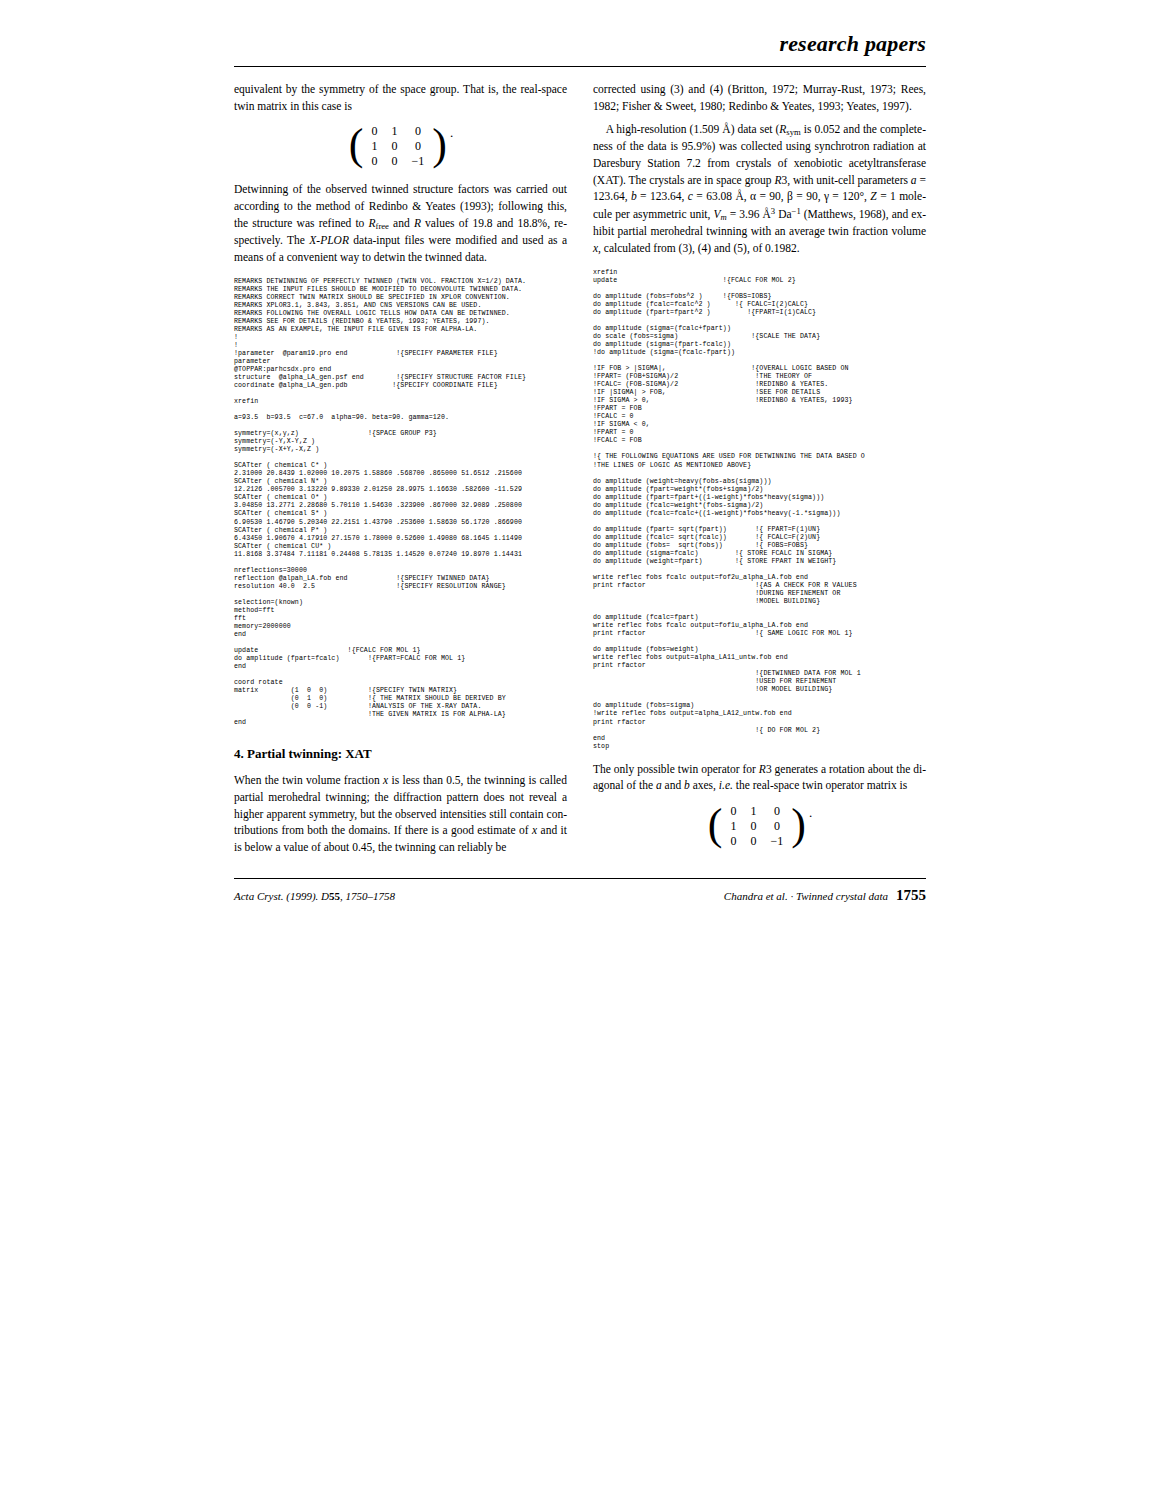research papers
equivalent by the symmetry of the space group. That is, the real-space twin matrix in this case is
(
| 0 | 1 | 0 |
| 1 | 0 | 0 |
| 0 | 0 | −1 |
).
Detwinning of the observed twinned structure factors was carried out according to the method of Redinbo & Yeates (1993); following this, the structure was refined to Rfree and R values of 19.8 and 18.8%, respectively. The X-PLOR data-input files were modified and used as a means of a convenient way to detwin the twinned data.
REMARKS DETWINNING OF PERFECTLY TWINNED (TWIN VOL. FRACTION X=1/2) DATA.
REMARKS THE INPUT FILES SHOULD BE MODIFIED TO DECONVOLUTE TWINNED DATA.
REMARKS CORRECT TWIN MATRIX SHOULD BE SPECIFIED IN XPLOR CONVENTION.
REMARKS XPLOR3.1, 3.843, 3.851, AND CNS VERSIONS CAN BE USED.
REMARKS FOLLOWING THE OVERALL LOGIC TELLS HOW DATA CAN BE DETWINNED.
REMARKS SEE FOR DETAILS (REDINBO & YEATES, 1993; YEATES, 1997).
REMARKS AS AN EXAMPLE, THE INPUT FILE GIVEN IS FOR ALPHA-LA.
!
!
!parameter  @param19.pro end            !{SPECIFY PARAMETER FILE}
parameter
@TOPPAR:parhcsdx.pro end
structure  @alpha_LA_gen.psf end        !{SPECIFY STRUCTURE FACTOR FILE}
coordinate @alpha_LA_gen.pdb           !{SPECIFY COORDINATE FILE}

xrefin

a=93.5  b=93.5  c=67.0  alpha=90. beta=90. gamma=120.

symmetry=(x,y,z)                 !{SPACE GROUP P3}
symmetry=(-Y,X-Y,Z )
symmetry=(-X+Y,-X,Z )

SCATter ( chemical C* )
2.31000 20.8439 1.02000 10.2075 1.58860 .568700 .865000 51.6512 .215600
SCATter ( chemical N* )
12.2126 .005700 3.13220 9.89330 2.01250 28.9975 1.16630 .582600 -11.529
SCATter ( chemical O* )
3.04850 13.2771 2.28680 5.70110 1.54630 .323900 .867000 32.9089 .250800
SCATter ( chemical S* )
6.90530 1.46790 5.20340 22.2151 1.43790 .253600 1.58630 56.1720 .866900
SCATter ( chemical P* )
6.43450 1.90670 4.17910 27.1570 1.78000 0.52600 1.49080 68.1645 1.11490
SCATter ( chemical CU* )
11.8168 3.37484 7.11181 0.24408 5.78135 1.14520 0.07240 19.8970 1.14431

nreflections=30000
reflection @alpah_LA.fob end            !{SPECIFY TWINNED DATA}
resolution 40.0  2.5                    !{SPECIFY RESOLUTION RANGE}

selection=(known)
method=fft
fft
memory=2000000
end

update                      !{FCALC FOR MOL 1}
do amplitude (fpart=fcalc)       !{FPART=FCALC FOR MOL 1}
end

coord rotate
matrix        (1  0  0)          !{SPECIFY TWIN MATRIX}
              (0  1  0)          !{ THE MATRIX SHOULD BE DERIVED BY
              (0  0 -1)          !ANALYSIS OF THE X-RAY DATA.
                                 !THE GIVEN MATRIX IS FOR ALPHA-LA}
end
4. Partial twinning: XAT
When the twin volume fraction x is less than 0.5, the twinning is called partial merohedral twinning; the diffraction pattern does not reveal a higher apparent symmetry, but the observed intensities still contain contributions from both the domains. If there is a good estimate of x and it is below a value of about 0.45, the twinning can reliably be
corrected using (3) and (4) (Britton, 1972; Murray-Rust, 1973; Rees, 1982; Fisher & Sweet, 1980; Redinbo & Yeates, 1993; Yeates, 1997).
A high-resolution (1.509 Å) data set (Rsym is 0.052 and the completeness of the data is 95.9%) was collected using synchrotron radiation at Daresbury Station 7.2 from crystals of xenobiotic acetyltransferase (XAT). The crystals are in space group R3, with unit-cell parameters a = 123.64, b = 123.64, c = 63.08 Å, α = 90, β = 90, γ = 120°, Z = 1 molecule per asymmetric unit, Vm = 3.96 Å3 Da−1 (Matthews, 1968), and exhibit partial merohedral twinning with an average twin fraction volume x, calculated from (3), (4) and (5), of 0.1982.
xrefin
update                          !{FCALC FOR MOL 2}

do amplitude (fobs=fobs^2 )     !{FOBS=IOBS}
do amplitude (fcalc=fcalc^2 )      !{ FCALC=I(2)CALC}
do amplitude (fpart=fpart^2 )         !{FPART=I(1)CALC}

do amplitude (sigma=(fcalc+fpart))
do scale (fobs=sigma)                  !{SCALE THE DATA}
do amplitude (sigma=(fpart-fcalc))
!do amplitude (sigma=(fcalc-fpart))

!IF FOB > |SIGMA|,                     !{OVERALL LOGIC BASED ON
!FPART= (FOB+SIGMA)/2                   !THE THEORY OF
!FCALC= (FOB-SIGMA)/2                   !REDINBO & YEATES.
!IF |SIGMA| > FOB,                      !SEE FOR DETAILS
!IF SIGMA > 0,                          !REDINBO & YEATES, 1993}
!FPART = FOB
!FCALC = 0
!IF SIGMA < 0,
!FPART = 0
!FCALC = FOB

!{ THE FOLLOWING EQUATIONS ARE USED FOR DETWINNING THE DATA BASED O
!THE LINES OF LOGIC AS MENTIONED ABOVE}

do amplitude (weight=heavy(fobs-abs(sigma)))
do amplitude (fpart=weight*(fobs+sigma)/2)
do amplitude (fpart=fpart+((1-weight)*fobs*heavy(sigma)))
do amplitude (fcalc=weight*(fobs-sigma)/2)
do amplitude (fcalc=fcalc+((1-weight)*fobs*heavy(-1.*sigma)))

do amplitude (fpart= sqrt(fpart))       !{ FPART=F(1)UN}
do amplitude (fcalc= sqrt(fcalc))       !{ FCALC=F(2)UN}
do amplitude (fobs=  sqrt(fobs))        !{ FOBS=FOBS}
do amplitude (sigma=fcalc)         !{ STORE FCALC IN SIGMA}
do amplitude (weight=fpart)        !{ STORE FPART IN WEIGHT}

write reflec fobs fcalc output=fof2u_alpha_LA.fob end
print rfactor                           !{AS A CHECK FOR R VALUES
                                        !DURING REFINEMENT OR
                                        !MODEL BUILDING}

do amplitude (fcalc=fpart)
write reflec fobs fcalc output=fof1u_alpha_LA.fob end
print rfactor                           !{ SAME LOGIC FOR MOL 1}

do amplitude (fobs=weight)
write reflec fobs output=alpha_LA11_untw.fob end
print rfactor
                                        !{DETWINNED DATA FOR MOL 1
                                        !USED FOR REFINEMENT
                                        !OR MODEL BUILDING}

do amplitude (fobs=sigma)
!write reflec fobs output=alpha_LA12_untw.fob end
print rfactor
                                        !{ DO FOR MOL 2}
end
stop
The only possible twin operator for R3 generates a rotation about the diagonal of the a and b axes, i.e. the real-space twin operator matrix is
(
| 0 | 1 | 0 |
| 1 | 0 | 0 |
| 0 | 0 | −1 |
).
Acta Cryst. (1999). D55, 1750–1758
Chandra et al. · Twinned crystal data1755